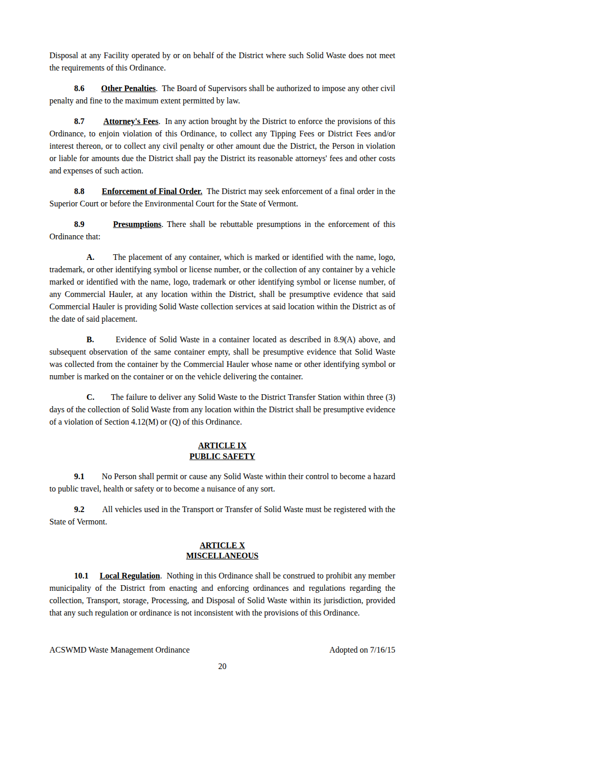Disposal at any Facility operated by or on behalf of the District where such Solid Waste does not meet the requirements of this Ordinance.
8.6 Other Penalties. The Board of Supervisors shall be authorized to impose any other civil penalty and fine to the maximum extent permitted by law.
8.7 Attorney's Fees. In any action brought by the District to enforce the provisions of this Ordinance, to enjoin violation of this Ordinance, to collect any Tipping Fees or District Fees and/or interest thereon, or to collect any civil penalty or other amount due the District, the Person in violation or liable for amounts due the District shall pay the District its reasonable attorneys' fees and other costs and expenses of such action.
8.8 Enforcement of Final Order. The District may seek enforcement of a final order in the Superior Court or before the Environmental Court for the State of Vermont.
8.9 Presumptions. There shall be rebuttable presumptions in the enforcement of this Ordinance that:
A. The placement of any container, which is marked or identified with the name, logo, trademark, or other identifying symbol or license number, or the collection of any container by a vehicle marked or identified with the name, logo, trademark or other identifying symbol or license number, of any Commercial Hauler, at any location within the District, shall be presumptive evidence that said Commercial Hauler is providing Solid Waste collection services at said location within the District as of the date of said placement.
B. Evidence of Solid Waste in a container located as described in 8.9(A) above, and subsequent observation of the same container empty, shall be presumptive evidence that Solid Waste was collected from the container by the Commercial Hauler whose name or other identifying symbol or number is marked on the container or on the vehicle delivering the container.
C. The failure to deliver any Solid Waste to the District Transfer Station within three (3) days of the collection of Solid Waste from any location within the District shall be presumptive evidence of a violation of Section 4.12(M) or (Q) of this Ordinance.
ARTICLE IX
PUBLIC SAFETY
9.1 No Person shall permit or cause any Solid Waste within their control to become a hazard to public travel, health or safety or to become a nuisance of any sort.
9.2 All vehicles used in the Transport or Transfer of Solid Waste must be registered with the State of Vermont.
ARTICLE X
MISCELLANEOUS
10.1 Local Regulation. Nothing in this Ordinance shall be construed to prohibit any member municipality of the District from enacting and enforcing ordinances and regulations regarding the collection, Transport, storage, Processing, and Disposal of Solid Waste within its jurisdiction, provided that any such regulation or ordinance is not inconsistent with the provisions of this Ordinance.
ACSWMD Waste Management Ordinance Adopted on 7/16/15
20